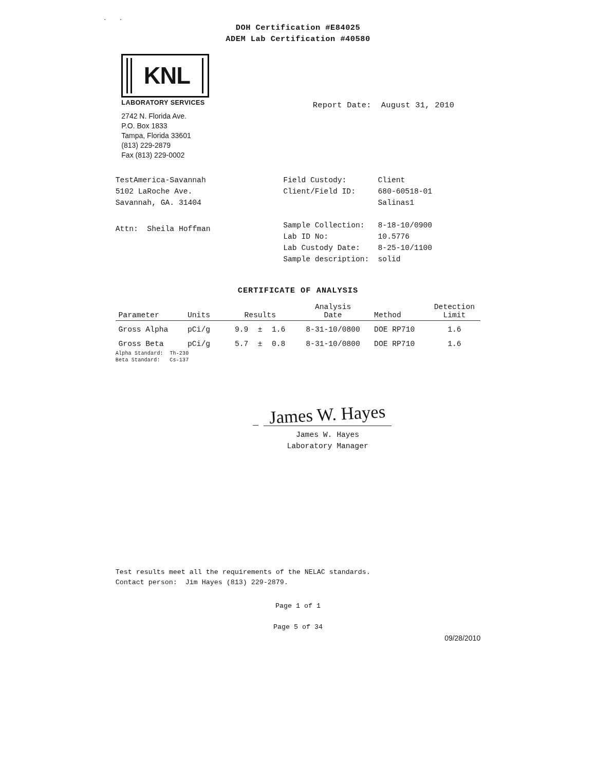. .
DOH Certification #E84025 ADEM Lab Certification #40580
KNL
LABORATORY SERVICES
2742 N. Florida Ave.
P.O. Box 1833
Tampa, Florida 33601
(813) 229-2879
Fax (813) 229-0002
Report Date: August 31, 2010
TestAmerica-Savannah
5102 LaRoche Ave.
Savannah, GA. 31404
Attn: Sheila Hoffman
Field Custody:
Client/Field ID:
Sample Collection:
Lab ID No:
Lab Custody Date:
Sample description:
Client
680-60518-01
Salinas1
8-18-10/0900
10.5776
8-25-10/1100
solid
CERTIFICATE OF ANALYSIS
| Parameter | Units | Results | Analysis Date | Method | Detection Limit |
| --- | --- | --- | --- | --- | --- |
| Gross Alpha | pCi/g | 9.9 ± 1.6 | 8-31-10/0800 | DOE RP710 | 1.6 |
| Gross Beta | pCi/g | 5.7 ± 0.8 | 8-31-10/0800 | DOE RP710 | 1.6 |
Alpha Standard: Th-230
Beta Standard: Cs-137
James W. Hayes
James W. Hayes
Laboratory Manager
Test results meet all the requirements of the NELAC standards.
Contact person: Jim Hayes (813) 229-2879.
Page 1 of 1
Page 5 of 34 09/28/2010